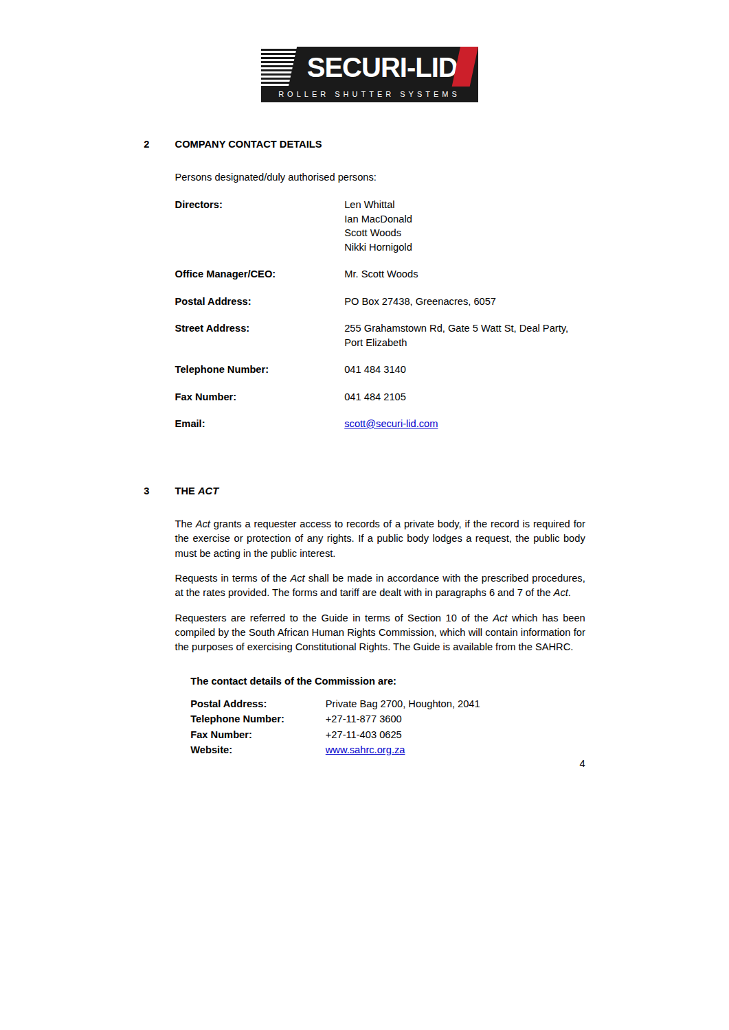SECURI-LID®
ROLLER SHUTTER SYSTEMS
2
Company Contact Details
Persons designated/duly authorised persons:
| Directors: | Len Whittal Ian MacDonald Scott Woods Nikki Hornigold |
| Office Manager/CEO: | Mr. Scott Woods |
| Postal Address: | PO Box 27438, Greenacres, 6057 |
| Street Address: | 255 Grahamstown Rd, Gate 5 Watt St, Deal Party, Port Elizabeth |
| Telephone Number: | 041 484 3140 |
| Fax Number: | 041 484 2105 |
| Email: | scott@securi-lid.com |
3
The Act
The Act grants a requester access to records of a private body, if the record is required for the exercise or protection of any rights. If a public body lodges a request, the public body must be acting in the public interest.
Requests in terms of the Act shall be made in accordance with the prescribed procedures, at the rates provided. The forms and tariff are dealt with in paragraphs 6 and 7 of the Act.
Requesters are referred to the Guide in terms of Section 10 of the Act which has been compiled by the South African Human Rights Commission, which will contain information for the purposes of exercising Constitutional Rights. The Guide is available from the SAHRC.
The contact details of the Commission are:
| Postal Address: | Private Bag 2700, Houghton, 2041 |
| Telephone Number: | +27-11-877 3600 |
| Fax Number: | +27-11-403 0625 |
| Website: | www.sahrc.org.za |
4